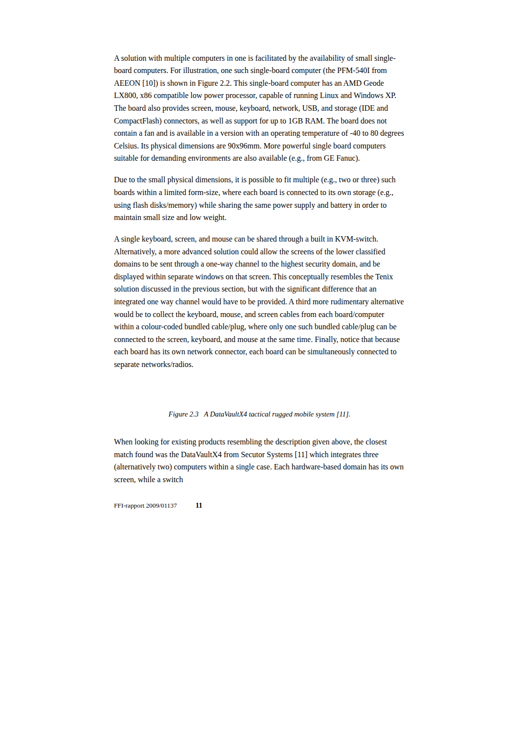A solution with multiple computers in one is facilitated by the availability of small single-board computers. For illustration, one such single-board computer (the PFM-540I from AEEON [10]) is shown in Figure 2.2. This single-board computer has an AMD Geode LX800, x86 compatible low power processor, capable of running Linux and Windows XP. The board also provides screen, mouse, keyboard, network, USB, and storage (IDE and CompactFlash) connectors, as well as support for up to 1GB RAM. The board does not contain a fan and is available in a version with an operating temperature of -40 to 80 degrees Celsius. Its physical dimensions are 90x96mm. More powerful single board computers suitable for demanding environments are also available (e.g., from GE Fanuc).
Due to the small physical dimensions, it is possible to fit multiple (e.g., two or three) such boards within a limited form-size, where each board is connected to its own storage (e.g., using flash disks/memory) while sharing the same power supply and battery in order to maintain small size and low weight.
A single keyboard, screen, and mouse can be shared through a built in KVM-switch. Alternatively, a more advanced solution could allow the screens of the lower classified domains to be sent through a one-way channel to the highest security domain, and be displayed within separate windows on that screen. This conceptually resembles the Tenix solution discussed in the previous section, but with the significant difference that an integrated one way channel would have to be provided. A third more rudimentary alternative would be to collect the keyboard, mouse, and screen cables from each board/computer within a colour-coded bundled cable/plug, where only one such bundled cable/plug can be connected to the screen, keyboard, and mouse at the same time. Finally, notice that because each board has its own network connector, each board can be simultaneously connected to separate networks/radios.
Figure 2.3 A DataVaultX4 tactical rugged mobile system [11].
When looking for existing products resembling the description given above, the closest match found was the DataVaultX4 from Secutor Systems [11] which integrates three (alternatively two) computers within a single case. Each hardware-based domain has its own screen, while a switch
FFI-rapport 2009/01137 11